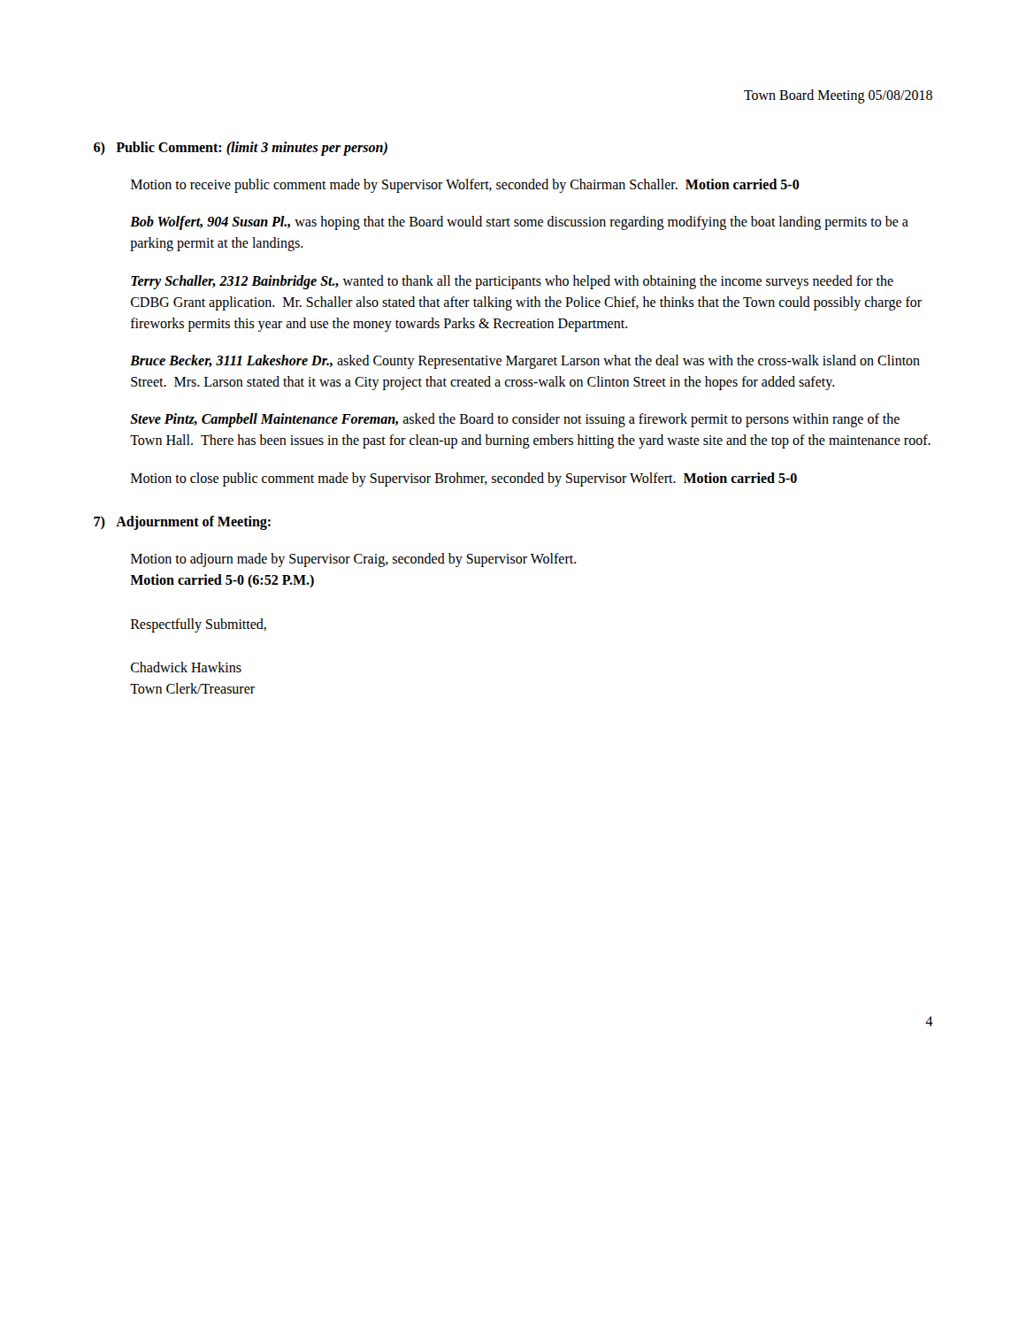Town Board Meeting 05/08/2018
6) Public Comment: (limit 3 minutes per person)
Motion to receive public comment made by Supervisor Wolfert, seconded by Chairman Schaller. Motion carried 5-0
Bob Wolfert, 904 Susan Pl., was hoping that the Board would start some discussion regarding modifying the boat landing permits to be a parking permit at the landings.
Terry Schaller, 2312 Bainbridge St., wanted to thank all the participants who helped with obtaining the income surveys needed for the CDBG Grant application. Mr. Schaller also stated that after talking with the Police Chief, he thinks that the Town could possibly charge for fireworks permits this year and use the money towards Parks & Recreation Department.
Bruce Becker, 3111 Lakeshore Dr., asked County Representative Margaret Larson what the deal was with the cross-walk island on Clinton Street. Mrs. Larson stated that it was a City project that created a cross-walk on Clinton Street in the hopes for added safety.
Steve Pintz, Campbell Maintenance Foreman, asked the Board to consider not issuing a firework permit to persons within range of the Town Hall. There has been issues in the past for clean-up and burning embers hitting the yard waste site and the top of the maintenance roof.
Motion to close public comment made by Supervisor Brohmer, seconded by Supervisor Wolfert. Motion carried 5-0
7) Adjournment of Meeting:
Motion to adjourn made by Supervisor Craig, seconded by Supervisor Wolfert.
Motion carried 5-0 (6:52 P.M.)
Respectfully Submitted,
Chadwick Hawkins
Town Clerk/Treasurer
4